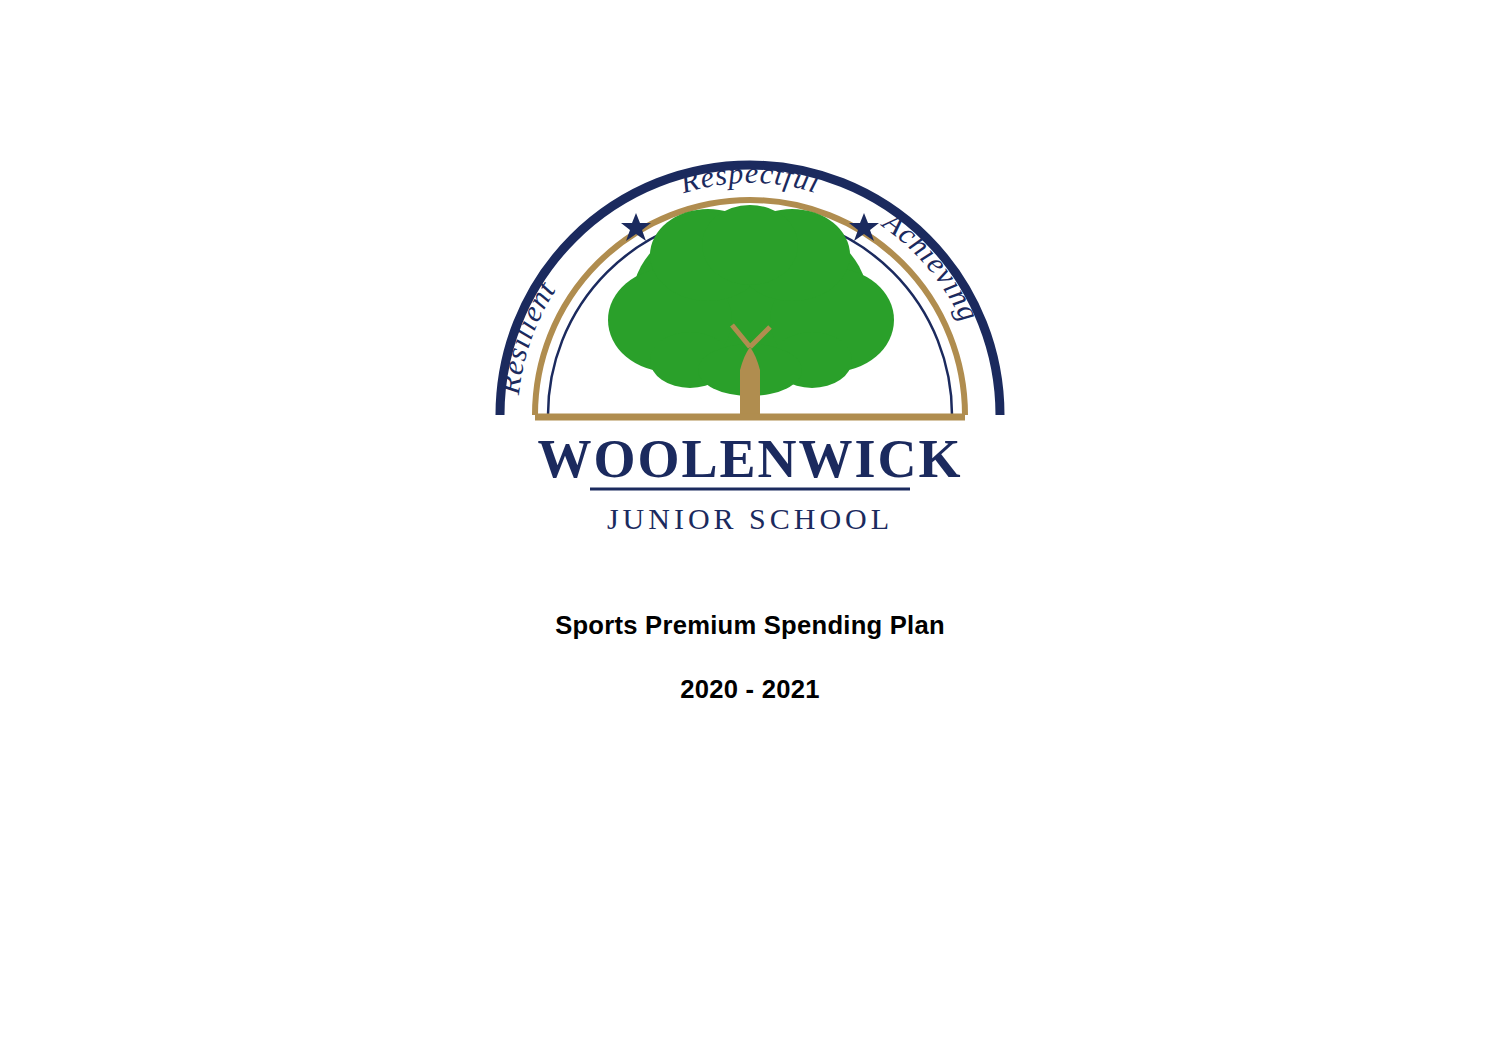Resilient Achieving Respectful WOOLENWICK JUNIOR SCHOOL
Sports Premium Spending Plan
2020 - 2021